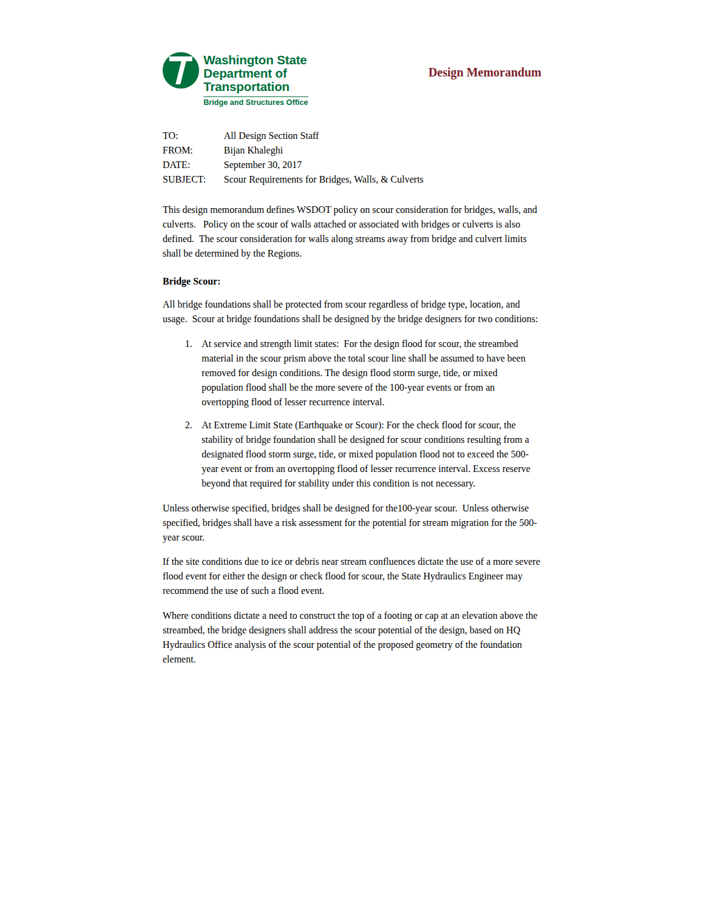Washington State
Department of Transportation
Bridge and Structures Office
Design Memorandum
TO:
All Design Section Staff
FROM:
Bijan Khaleghi
DATE:
September 30, 2017
SUBJECT:
Scour Requirements for Bridges, Walls, & Culverts
This design memorandum defines WSDOT policy on scour consideration for bridges, walls, and culverts. Policy on the scour of walls attached or associated with bridges or culverts is also defined. The scour consideration for walls along streams away from bridge and culvert limits shall be determined by the Regions.
Bridge Scour:
All bridge foundations shall be protected from scour regardless of bridge type, location, and usage. Scour at bridge foundations shall be designed by the bridge designers for two conditions:
At service and strength limit states: For the design flood for scour, the streambed material in the scour prism above the total scour line shall be assumed to have been removed for design conditions. The design flood storm surge, tide, or mixed population flood shall be the more severe of the 100-year events or from an overtopping flood of lesser recurrence interval.
At Extreme Limit State (Earthquake or Scour): For the check flood for scour, the stability of bridge foundation shall be designed for scour conditions resulting from a designated flood storm surge, tide, or mixed population flood not to exceed the 500-year event or from an overtopping flood of lesser recurrence interval. Excess reserve beyond that required for stability under this condition is not necessary.
Unless otherwise specified, bridges shall be designed for the100-year scour. Unless otherwise specified, bridges shall have a risk assessment for the potential for stream migration for the 500-year scour.
If the site conditions due to ice or debris near stream confluences dictate the use of a more severe flood event for either the design or check flood for scour, the State Hydraulics Engineer may recommend the use of such a flood event.
Where conditions dictate a need to construct the top of a footing or cap at an elevation above the streambed, the bridge designers shall address the scour potential of the design, based on HQ Hydraulics Office analysis of the scour potential of the proposed geometry of the foundation element.